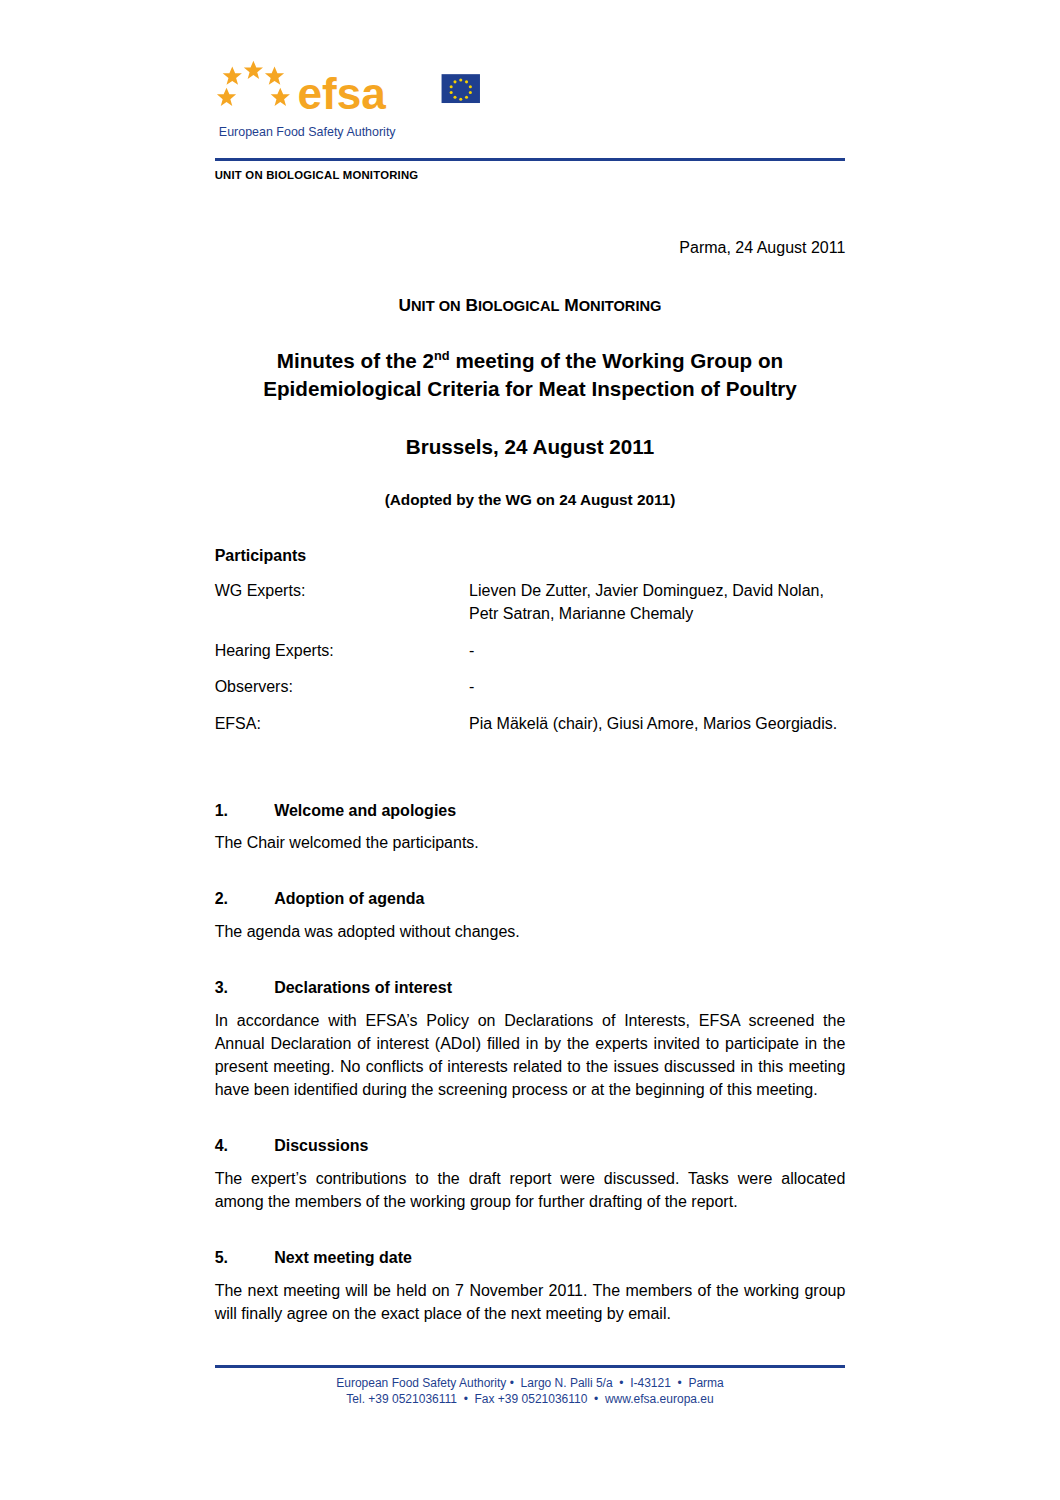UNIT ON BIOLOGICAL MONITORING
Parma, 24 August 2011
UNIT ON BIOLOGICAL MONITORING
Minutes of the 2nd meeting of the Working Group on Epidemiological Criteria for Meat Inspection of Poultry
Brussels, 24 August 2011
(Adopted by the WG on 24 August 2011)
Participants
| WG Experts: | Lieven De Zutter, Javier Dominguez, David Nolan, Petr Satran, Marianne Chemaly |
| Hearing Experts: | - |
| Observers: | - |
| EFSA: | Pia Mäkelä (chair), Giusi Amore, Marios Georgiadis. |
1. Welcome and apologies
The Chair welcomed the participants.
2. Adoption of agenda
The agenda was adopted without changes.
3. Declarations of interest
In accordance with EFSA’s Policy on Declarations of Interests, EFSA screened the Annual Declaration of interest (ADoI) filled in by the experts invited to participate in the present meeting. No conflicts of interests related to the issues discussed in this meeting have been identified during the screening process or at the beginning of this meeting.
4. Discussions
The expert’s contributions to the draft report were discussed. Tasks were allocated among the members of the working group for further drafting of the report.
5. Next meeting date
The next meeting will be held on 7 November 2011. The members of the working group will finally agree on the exact place of the next meeting by email.
European Food Safety Authority • Largo N. Palli 5/a • I-43121 • Parma
Tel. +39 0521036111 • Fax +39 0521036110 • www.efsa.europa.eu